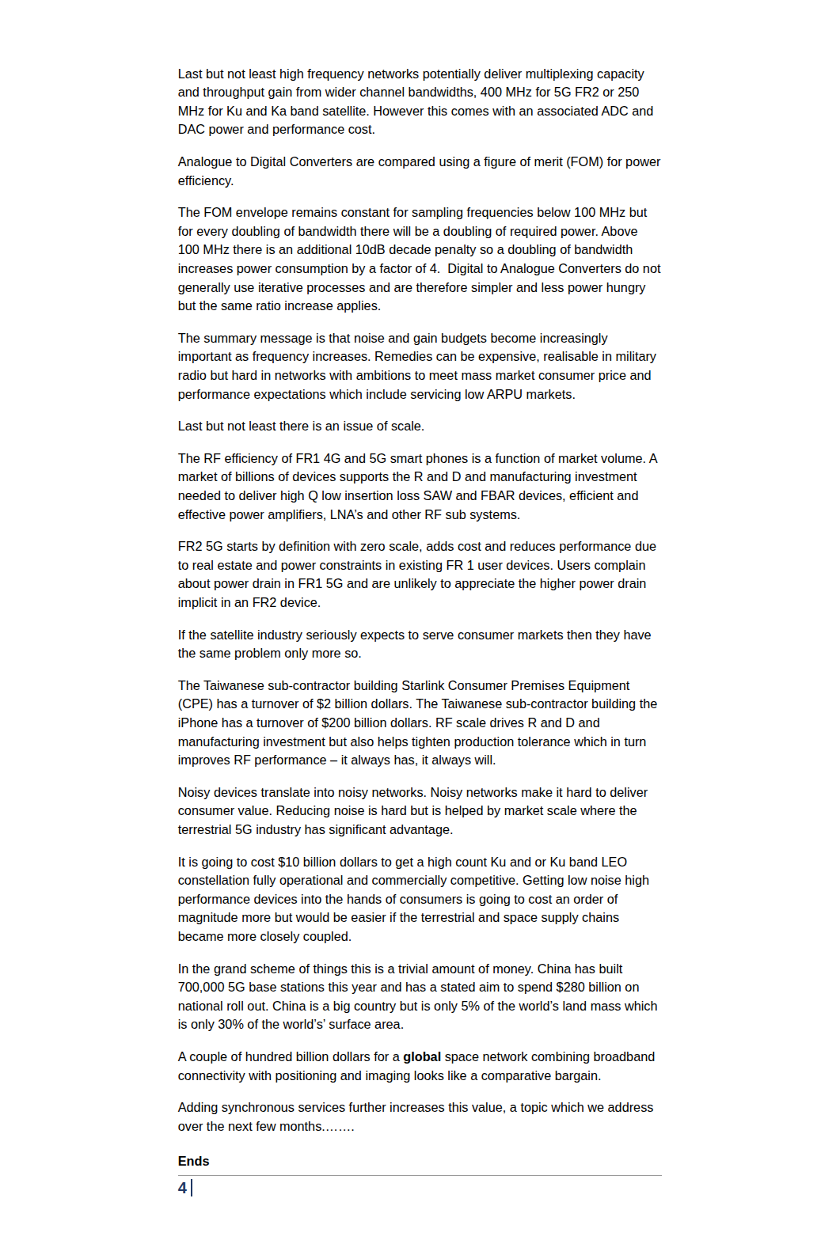Last but not least high frequency networks potentially deliver multiplexing capacity and throughput gain from wider channel bandwidths, 400 MHz for 5G FR2 or 250 MHz for Ku and Ka band satellite. However this comes with an associated ADC and DAC power and performance cost.
Analogue to Digital Converters are compared using a figure of merit (FOM) for power efficiency.
The FOM envelope remains constant for sampling frequencies below 100 MHz but for every doubling of bandwidth there will be a doubling of required power. Above 100 MHz there is an additional 10dB decade penalty so a doubling of bandwidth increases power consumption by a factor of 4. Digital to Analogue Converters do not generally use iterative processes and are therefore simpler and less power hungry but the same ratio increase applies.
The summary message is that noise and gain budgets become increasingly important as frequency increases. Remedies can be expensive, realisable in military radio but hard in networks with ambitions to meet mass market consumer price and performance expectations which include servicing low ARPU markets.
Last but not least there is an issue of scale.
The RF efficiency of FR1 4G and 5G smart phones is a function of market volume. A market of billions of devices supports the R and D and manufacturing investment needed to deliver high Q low insertion loss SAW and FBAR devices, efficient and effective power amplifiers, LNA’s and other RF sub systems.
FR2 5G starts by definition with zero scale, adds cost and reduces performance due to real estate and power constraints in existing FR 1 user devices. Users complain about power drain in FR1 5G and are unlikely to appreciate the higher power drain implicit in an FR2 device.
If the satellite industry seriously expects to serve consumer markets then they have the same problem only more so.
The Taiwanese sub-contractor building Starlink Consumer Premises Equipment (CPE) has a turnover of $2 billion dollars. The Taiwanese sub-contractor building the iPhone has a turnover of $200 billion dollars. RF scale drives R and D and manufacturing investment but also helps tighten production tolerance which in turn improves RF performance – it always has, it always will.
Noisy devices translate into noisy networks. Noisy networks make it hard to deliver consumer value. Reducing noise is hard but is helped by market scale where the terrestrial 5G industry has significant advantage.
It is going to cost $10 billion dollars to get a high count Ku and or Ku band LEO constellation fully operational and commercially competitive. Getting low noise high performance devices into the hands of consumers is going to cost an order of magnitude more but would be easier if the terrestrial and space supply chains became more closely coupled.
In the grand scheme of things this is a trivial amount of money. China has built 700,000 5G base stations this year and has a stated aim to spend $280 billion on national roll out. China is a big country but is only 5% of the world’s land mass which is only 30% of the world’s’ surface area.
A couple of hundred billion dollars for a global space network combining broadband connectivity with positioning and imaging looks like a comparative bargain.
Adding synchronous services further increases this value, a topic which we address over the next few months.…….
Ends
4